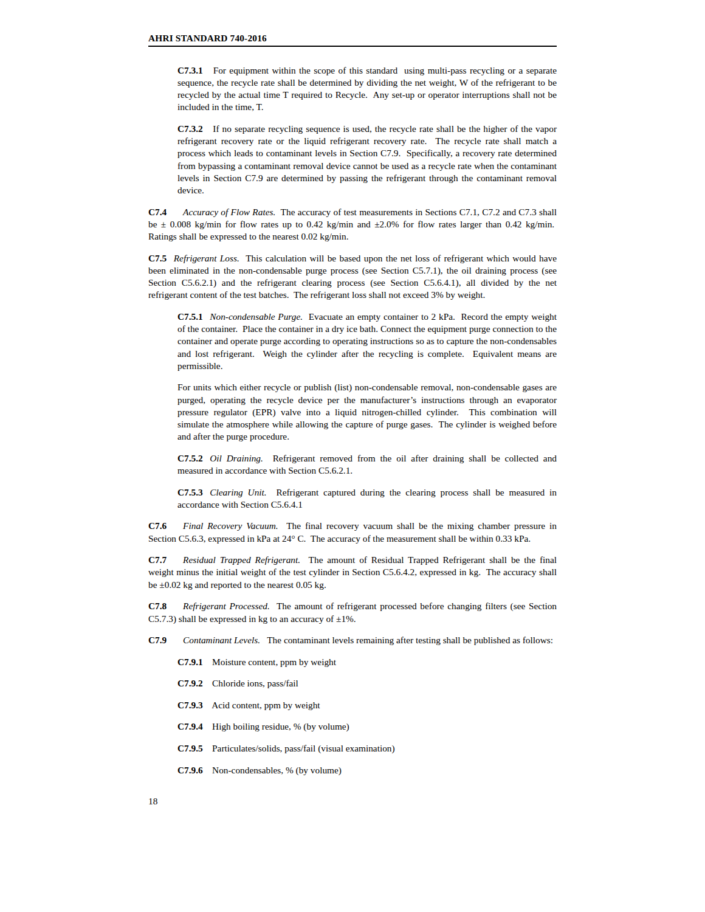AHRI STANDARD 740-2016
C7.3.1 For equipment within the scope of this standard using multi-pass recycling or a separate sequence, the recycle rate shall be determined by dividing the net weight, W of the refrigerant to be recycled by the actual time T required to Recycle. Any set-up or operator interruptions shall not be included in the time, T.
C7.3.2 If no separate recycling sequence is used, the recycle rate shall be the higher of the vapor refrigerant recovery rate or the liquid refrigerant recovery rate. The recycle rate shall match a process which leads to contaminant levels in Section C7.9. Specifically, a recovery rate determined from bypassing a contaminant removal device cannot be used as a recycle rate when the contaminant levels in Section C7.9 are determined by passing the refrigerant through the contaminant removal device.
C7.4 Accuracy of Flow Rates. The accuracy of test measurements in Sections C7.1, C7.2 and C7.3 shall be ± 0.008 kg/min for flow rates up to 0.42 kg/min and ±2.0% for flow rates larger than 0.42 kg/min. Ratings shall be expressed to the nearest 0.02 kg/min.
C7.5 Refrigerant Loss. This calculation will be based upon the net loss of refrigerant which would have been eliminated in the non-condensable purge process (see Section C5.7.1), the oil draining process (see Section C5.6.2.1) and the refrigerant clearing process (see Section C5.6.4.1), all divided by the net refrigerant content of the test batches. The refrigerant loss shall not exceed 3% by weight.
C7.5.1 Non-condensable Purge. Evacuate an empty container to 2 kPa. Record the empty weight of the container. Place the container in a dry ice bath. Connect the equipment purge connection to the container and operate purge according to operating instructions so as to capture the non-condensables and lost refrigerant. Weigh the cylinder after the recycling is complete. Equivalent means are permissible.
For units which either recycle or publish (list) non-condensable removal, non-condensable gases are purged, operating the recycle device per the manufacturer’s instructions through an evaporator pressure regulator (EPR) valve into a liquid nitrogen-chilled cylinder. This combination will simulate the atmosphere while allowing the capture of purge gases. The cylinder is weighed before and after the purge procedure.
C7.5.2 Oil Draining. Refrigerant removed from the oil after draining shall be collected and measured in accordance with Section C5.6.2.1.
C7.5.3 Clearing Unit. Refrigerant captured during the clearing process shall be measured in accordance with Section C5.6.4.1
C7.6 Final Recovery Vacuum. The final recovery vacuum shall be the mixing chamber pressure in Section C5.6.3, expressed in kPa at 24° C. The accuracy of the measurement shall be within 0.33 kPa.
C7.7 Residual Trapped Refrigerant. The amount of Residual Trapped Refrigerant shall be the final weight minus the initial weight of the test cylinder in Section C5.6.4.2, expressed in kg. The accuracy shall be ±0.02 kg and reported to the nearest 0.05 kg.
C7.8 Refrigerant Processed. The amount of refrigerant processed before changing filters (see Section C5.7.3) shall be expressed in kg to an accuracy of ±1%.
C7.9 Contaminant Levels. The contaminant levels remaining after testing shall be published as follows:
C7.9.1 Moisture content, ppm by weight
C7.9.2 Chloride ions, pass/fail
C7.9.3 Acid content, ppm by weight
C7.9.4 High boiling residue, % (by volume)
C7.9.5 Particulates/solids, pass/fail (visual examination)
C7.9.6 Non-condensables, % (by volume)
18